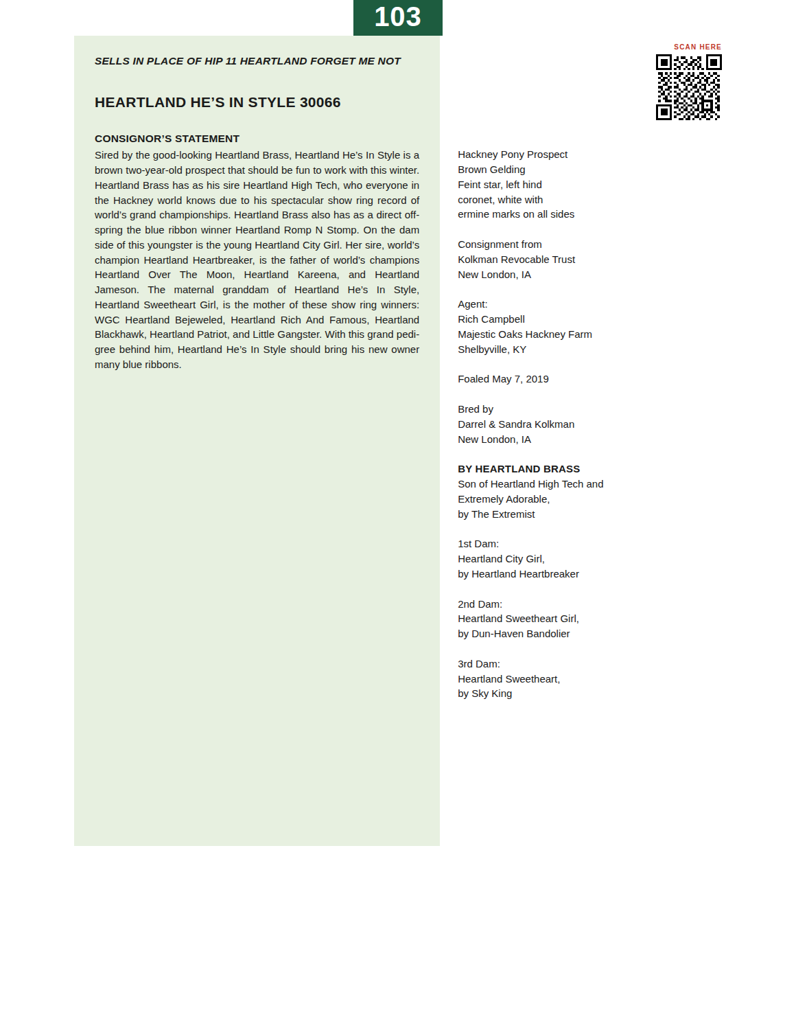103
SELLS IN PLACE OF HIP 11 HEARTLAND FORGET ME NOT
HEARTLAND HE’S IN STYLE 30066
CONSIGNOR’S STATEMENT
Sired by the good-looking Heartland Brass, Heartland He’s In Style is a brown two-year-old prospect that should be fun to work with this winter. Heartland Brass has as his sire Heartland High Tech, who everyone in the Hackney world knows due to his spectacular show ring record of world’s grand championships. Heartland Brass also has as a direct offspring the blue ribbon winner Heartland Romp N Stomp. On the dam side of this youngster is the young Heartland City Girl. Her sire, world’s champion Heartland Heartbreaker, is the father of world’s champions Heartland Over The Moon, Heartland Kareena, and Heartland Jameson. The maternal granddam of Heartland He’s In Style, Heartland Sweetheart Girl, is the mother of these show ring winners: WGC Heartland Bejeweled, Heartland Rich And Famous, Heartland Blackhawk, Heartland Patriot, and Little Gangster. With this grand pedigree behind him, Heartland He’s In Style should bring his new owner many blue ribbons.
SCAN HERE
Hackney Pony Prospect
Brown Gelding
Feint star, left hind
coronet, white with
ermine marks on all sides
Consignment from
Kolkman Revocable Trust
New London, IA
Agent:
Rich Campbell
Majestic Oaks Hackney Farm
Shelbyville, KY
Foaled May 7, 2019
Bred by
Darrel & Sandra Kolkman
New London, IA
BY HEARTLAND BRASS
Son of Heartland High Tech and
Extremely Adorable,
by The Extremist
1st Dam:
Heartland City Girl,
by Heartland Heartbreaker
2nd Dam:
Heartland Sweetheart Girl,
by Dun-Haven Bandolier
3rd Dam:
Heartland Sweetheart,
by Sky King